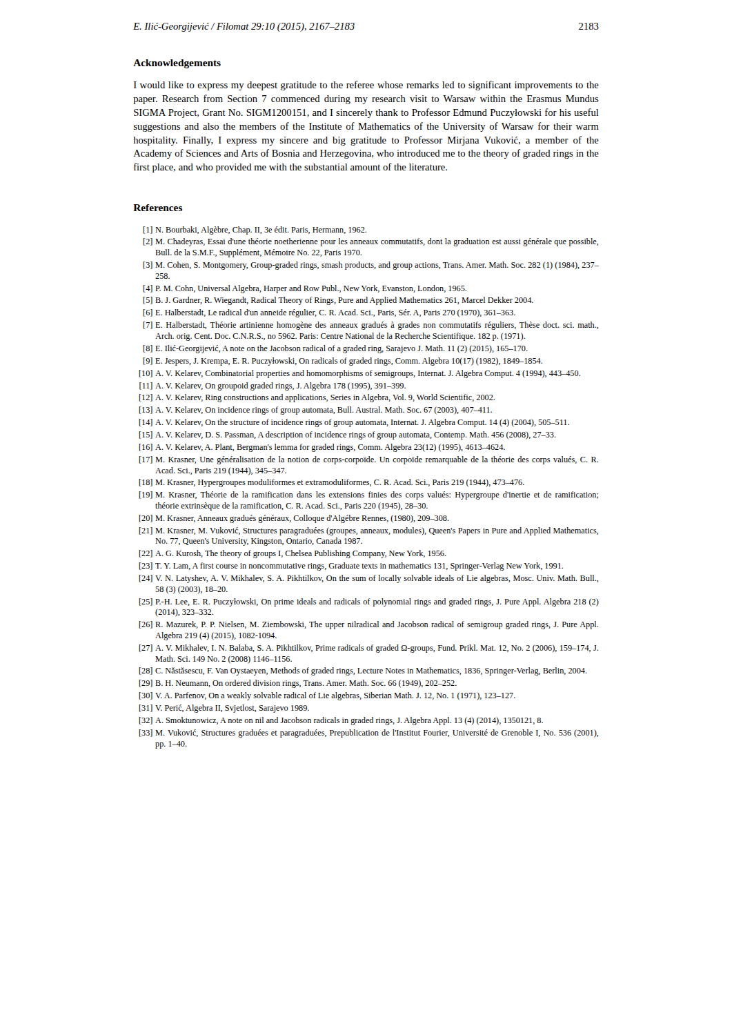E. Ilić-Georgijević / Filomat 29:10 (2015), 2167–2183 2183
Acknowledgements
I would like to express my deepest gratitude to the referee whose remarks led to significant improvements to the paper. Research from Section 7 commenced during my research visit to Warsaw within the Erasmus Mundus SIGMA Project, Grant No. SIGM1200151, and I sincerely thank to Professor Edmund Puczyłowski for his useful suggestions and also the members of the Institute of Mathematics of the University of Warsaw for their warm hospitality. Finally, I express my sincere and big gratitude to Professor Mirjana Vuković, a member of the Academy of Sciences and Arts of Bosnia and Herzegovina, who introduced me to the theory of graded rings in the first place, and who provided me with the substantial amount of the literature.
References
1 N. Bourbaki, Algèbre, Chap. II, 3e édit. Paris, Hermann, 1962.
2 M. Chadeyras, Essai d'une théorie noetherienne pour les anneaux commutatifs, dont la graduation est aussi générale que possible, Bull. de la S.M.F., Supplément, Mémoire No. 22, Paris 1970.
3 M. Cohen, S. Montgomery, Group-graded rings, smash products, and group actions, Trans. Amer. Math. Soc. 282 (1) (1984), 237–258.
4 P. M. Cohn, Universal Algebra, Harper and Row Publ., New York, Evanston, London, 1965.
5 B. J. Gardner, R. Wiegandt, Radical Theory of Rings, Pure and Applied Mathematics 261, Marcel Dekker 2004.
6 E. Halberstadt, Le radical d'un anneide régulier, C. R. Acad. Sci., Paris, Sér. A, Paris 270 (1970), 361–363.
7 E. Halberstadt, Théorie artinienne homogène des anneaux gradués à grades non commutatifs réguliers, Thèse doct. sci. math., Arch. orig. Cent. Doc. C.N.R.S., no 5962. Paris: Centre National de la Recherche Scientifique. 182 p. (1971).
8 E. Ilić-Georgijević, A note on the Jacobson radical of a graded ring, Sarajevo J. Math. 11 (2) (2015), 165–170.
9 E. Jespers, J. Krempa, E. R. Puczyłowski, On radicals of graded rings, Comm. Algebra 10(17) (1982), 1849–1854.
10 A. V. Kelarev, Combinatorial properties and homomorphisms of semigroups, Internat. J. Algebra Comput. 4 (1994), 443–450.
11 A. V. Kelarev, On groupoid graded rings, J. Algebra 178 (1995), 391–399.
12 A. V. Kelarev, Ring constructions and applications, Series in Algebra, Vol. 9, World Scientific, 2002.
13 A. V. Kelarev, On incidence rings of group automata, Bull. Austral. Math. Soc. 67 (2003), 407–411.
14 A. V. Kelarev, On the structure of incidence rings of group automata, Internat. J. Algebra Comput. 14 (4) (2004), 505–511.
15 A. V. Kelarev, D. S. Passman, A description of incidence rings of group automata, Contemp. Math. 456 (2008), 27–33.
16 A. V. Kelarev, A. Plant, Bergman's lemma for graded rings, Comm. Algebra 23(12) (1995), 4613–4624.
17 M. Krasner, Une généralisation de la notion de corps-corpoïde. Un corpoïde remarquable de la théorie des corps valués, C. R. Acad. Sci., Paris 219 (1944), 345–347.
18 M. Krasner, Hypergroupes moduliformes et extramoduliformes, C. R. Acad. Sci., Paris 219 (1944), 473–476.
19 M. Krasner, Théorie de la ramification dans les extensions finies des corps valués: Hypergroupe d'inertie et de ramification; théorie extrinsèque de la ramification, C. R. Acad. Sci., Paris 220 (1945), 28–30.
20 M. Krasner, Anneaux gradués généraux, Colloque d'Algébre Rennes, (1980), 209–308.
21 M. Krasner, M. Vuković, Structures paragraduées (groupes, anneaux, modules), Queen's Papers in Pure and Applied Mathematics, No. 77, Queen's University, Kingston, Ontario, Canada 1987.
22 A. G. Kurosh, The theory of groups I, Chelsea Publishing Company, New York, 1956.
23 T. Y. Lam, A first course in noncommutative rings, Graduate texts in mathematics 131, Springer-Verlag New York, 1991.
24 V. N. Latyshev, A. V. Mikhalev, S. A. Pikhtilkov, On the sum of locally solvable ideals of Lie algebras, Mosc. Univ. Math. Bull., 58 (3) (2003), 18–20.
25 P.-H. Lee, E. R. Puczyłowski, On prime ideals and radicals of polynomial rings and graded rings, J. Pure Appl. Algebra 218 (2) (2014), 323–332.
26 R. Mazurek, P. P. Nielsen, M. Ziembowski, The upper nilradical and Jacobson radical of semigroup graded rings, J. Pure Appl. Algebra 219 (4) (2015), 1082-1094.
27 A. V. Mikhalev, I. N. Balaba, S. A. Pikhtilkov, Prime radicals of graded Ω-groups, Fund. Prikl. Mat. 12, No. 2 (2006), 159–174, J. Math. Sci. 149 No. 2 (2008) 1146–1156.
28 C. Năstăsescu, F. Van Oystaeyen, Methods of graded rings, Lecture Notes in Mathematics, 1836, Springer-Verlag, Berlin, 2004.
29 B. H. Neumann, On ordered division rings, Trans. Amer. Math. Soc. 66 (1949), 202–252.
30 V. A. Parfenov, On a weakly solvable radical of Lie algebras, Siberian Math. J. 12, No. 1 (1971), 123–127.
31 V. Perić, Algebra II, Svjetlost, Sarajevo 1989.
32 A. Smoktunowicz, A note on nil and Jacobson radicals in graded rings, J. Algebra Appl. 13 (4) (2014), 1350121, 8.
33 M. Vuković, Structures graduées et paragraduées, Prepublication de l'Institut Fourier, Université de Grenoble I, No. 536 (2001), pp. 1–40.